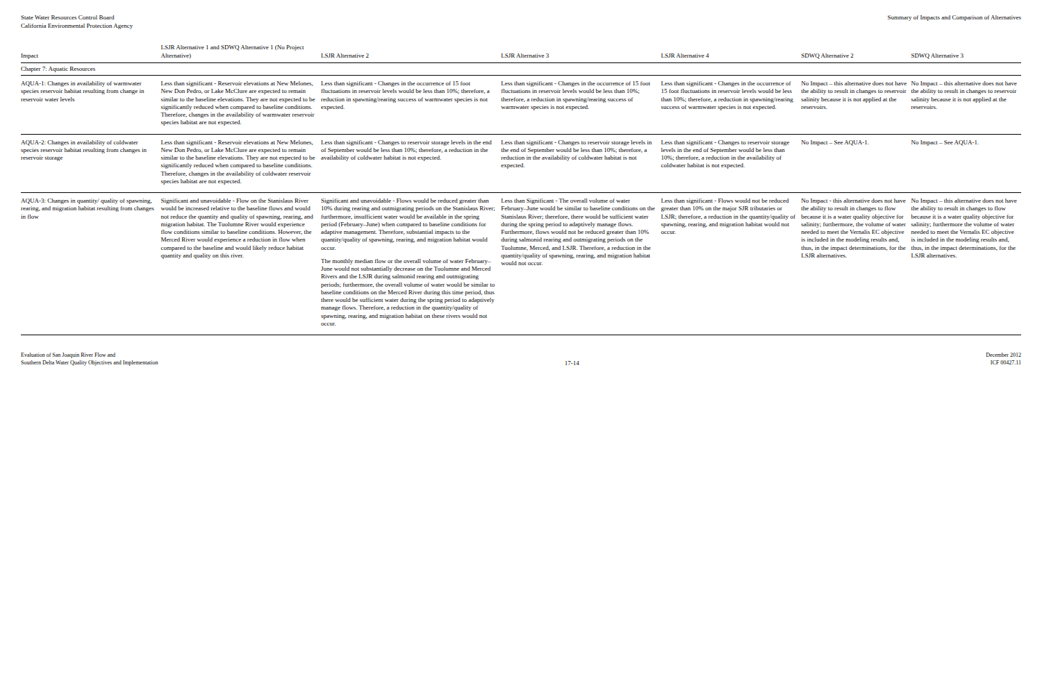State Water Resources Control Board
California Environmental Protection Agency
Summary of Impacts and Comparison of Alternatives
| Impact | LSJR Alternative 1 and SDWQ Alternative 1 (No Project Alternative) | LSJR Alternative 2 | LSJR Alternative 3 | LSJR Alternative 4 | SDWQ Alternative 2 | SDWQ Alternative 3 |
| --- | --- | --- | --- | --- | --- | --- |
| Chapter 7: Aquatic Resources |
| AQUA-1: Changes in availability of warmwater species reservoir habitat resulting from change in reservoir water levels | Less than significant - Reservoir elevations at New Melones, New Don Pedro, or Lake McClure are expected to remain similar to the baseline elevations. They are not expected to be significantly reduced when compared to baseline conditions. Therefore, changes in the availability of warmwater reservoir species habitat are not expected. | Less than significant - Changes in the occurrence of 15 foot fluctuations in reservoir levels would be less than 10%; therefore, a reduction in spawning/rearing success of warmwater species is not expected. | Less than significant - Changes in the occurrence of 15 foot fluctuations in reservoir levels would be less than 10%; therefore, a reduction in spawning/rearing success of warmwater species is not expected. | Less than significant - Changes in the occurrence of 15 foot fluctuations in reservoir levels would be less than 10%; therefore, a reduction in spawning/rearing success of warmwater species is not expected. | No Impact – this alternative does not have the ability to result in changes to reservoir salinity because it is not applied at the reservoirs. | No Impact – this alternative does not have the ability to result in changes to reservoir salinity because it is not applied at the reservoirs. |
| AQUA-2: Changes in availability of coldwater species reservoir habitat resulting from changes in reservoir storage | Less than significant - Reservoir elevations at New Melones, New Don Pedro, or Lake McClure are expected to remain similar to the baseline elevations. They are not expected to be significantly reduced when compared to baseline conditions. Therefore, changes in the availability of coldwater reservoir species habitat are not expected. | Less than significant - Changes to reservoir storage levels in the end of September would be less than 10%; therefore, a reduction in the availability of coldwater habitat is not expected. | Less than significant - Changes to reservoir storage levels in the end of September would be less than 10%; therefore, a reduction in the availability of coldwater habitat is not expected. | Less than significant - Changes to reservoir storage levels in the end of September would be less than 10%; therefore, a reduction in the availability of coldwater habitat is not expected. | No Impact – See AQUA-1. | No Impact – See AQUA-1. |
| AQUA-3: Changes in quantity/ quality of spawning, rearing, and migration habitat resulting from changes in flow | Significant and unavoidable - Flow on the Stanislaus River would be increased relative to the baseline flows and would not reduce the quantity and quality of spawning, rearing, and migration habitat. The Tuolumne River would experience flow conditions similar to baseline conditions. However, the Merced River would experience a reduction in flow when compared to the baseline and would likely reduce habitat quantity and quality on this river. | Significant and unavoidable - Flows would be reduced greater than 10% during rearing and outmigrating periods on the Stanislaus River; furthermore, insufficient water would be available in the spring period (February–June) when compared to baseline conditions for adaptive management. Therefore, substantial impacts to the quantity/quality of spawning, rearing, and migration habitat would occur. The monthly median flow or the overall volume of water February–June would not substantially decrease on the Tuolumne and Merced Rivers and the LSJR during salmonid rearing and outmigrating periods; furthermore, the overall volume of water would be similar to baseline conditions on the Merced River during this time period, thus there would be sufficient water during the spring period to adaptively manage flows. Therefore, a reduction in the quantity/quality of spawning, rearing, and migration habitat on these rivers would not occur. | Less than Significant - The overall volume of water February–June would be similar to baseline conditions on the Stanislaus River; therefore, there would be sufficient water during the spring period to adaptively manage flows. Furthermore, flows would not be reduced greater than 10% during salmonid rearing and outmigrating periods on the Tuolumne, Merced, and LSJR. Therefore, a reduction in the quantity/quality of spawning, rearing, and migration habitat would not occur. | Less than significant - Flows would not be reduced greater than 10% on the major SJR tributaries or LSJR; therefore, a reduction in the quantity/quality of spawning, rearing, and migration habitat would not occur. | No Impact - this alternative does not have the ability to result in changes to flow because it is a water quality objective for salinity; furthermore, the volume of water needed to meet the Vernalis EC objective is included in the modeling results and, thus, in the impact determinations, for the LSJR alternatives. | No Impact – this alternative does not have the ability to result in changes to flow because it is a water quality objective for salinity; furthermore the volume of water needed to meet the Vernalis EC objective is included in the modeling results and, thus, in the impact determinations, for the LSJR alternatives. |
Evaluation of San Joaquin River Flow and
Southern Delta Water Quality Objectives and Implementation
17-14
December 2012
ICF 00427.11